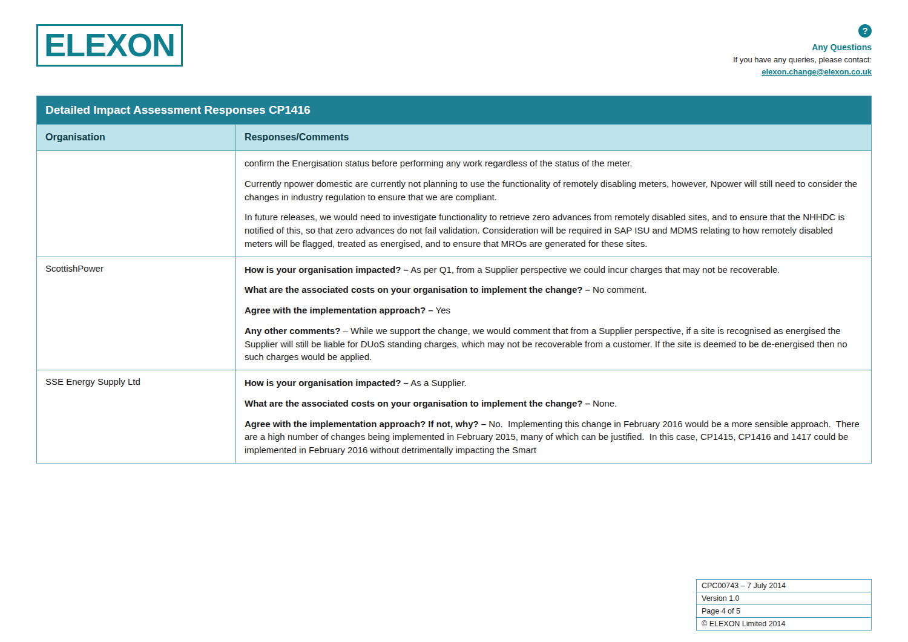ELEXON
?
Any Questions
If you have any queries, please contact:
elexon.change@elexon.co.uk
| Detailed Impact Assessment Responses CP1416 |
| --- |
| Organisation | Responses/Comments |
| | confirm the Energisation status before performing any work regardless of the status of the meter. Currently npower domestic are currently not planning to use the functionality of remotely disabling meters, however, Npower will still need to consider the changes in industry regulation to ensure that we are compliant. In future releases, we would need to investigate functionality to retrieve zero advances from remotely disabled sites, and to ensure that the NHHDC is notified of this, so that zero advances do not fail validation. Consideration will be required in SAP ISU and MDMS relating to how remotely disabled meters will be flagged, treated as energised, and to ensure that MROs are generated for these sites. |
| ScottishPower | How is your organisation impacted? – As per Q1, from a Supplier perspective we could incur charges that may not be recoverable. What are the associated costs on your organisation to implement the change? – No comment. Agree with the implementation approach? – Yes Any other comments? – While we support the change, we would comment that from a Supplier perspective, if a site is recognised as energised the Supplier will still be liable for DUoS standing charges, which may not be recoverable from a customer. If the site is deemed to be de-energised then no such charges would be applied. |
| SSE Energy Supply Ltd | How is your organisation impacted? – As a Supplier. What are the associated costs on your organisation to implement the change? – None. Agree with the implementation approach? If not, why? – No. Implementing this change in February 2016 would be a more sensible approach. There are a high number of changes being implemented in February 2015, many of which can be justified. In this case, CP1415, CP1416 and 1417 could be implemented in February 2016 without detrimentally impacting the Smart |
CPC00743 – 7 July 2014
Version 1.0
Page 4 of 5
© ELEXON Limited 2014